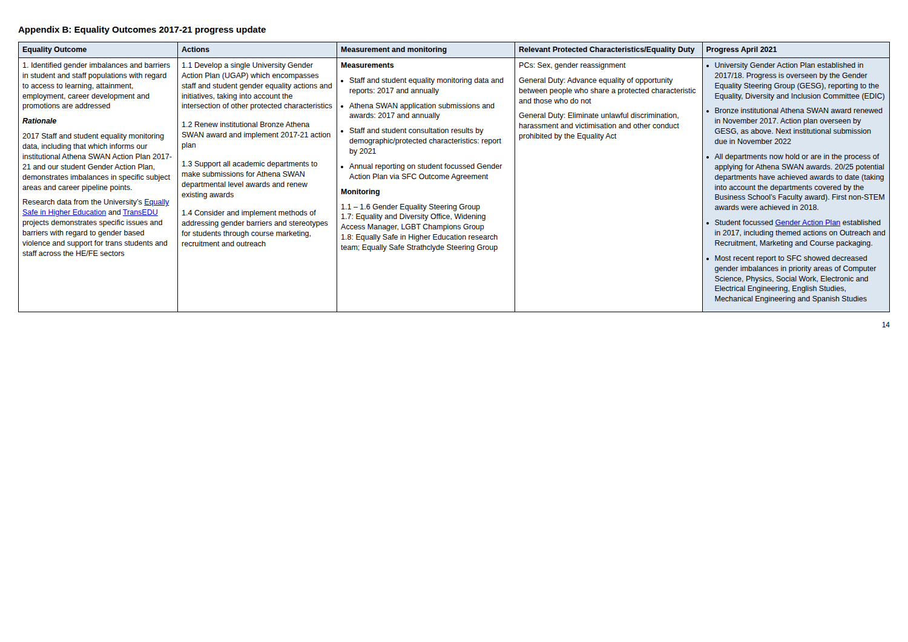Appendix B: Equality Outcomes 2017-21 progress update
| Equality Outcome | Actions | Measurement and monitoring | Relevant Protected Characteristics/Equality Duty | Progress April 2021 |
| --- | --- | --- | --- | --- |
| 1. Identified gender imbalances and barriers in student and staff populations with regard to access to learning, attainment, employment, career development and promotions are addressed Rationale 2017 Staff and student equality monitoring data, including that which informs our institutional Athena SWAN Action Plan 2017-21 and our student Gender Action Plan, demonstrates imbalances in specific subject areas and career pipeline points. Research data from the University’s Equally Safe in Higher Education and TransEDU projects demonstrates specific issues and barriers with regard to gender based violence and support for trans students and staff across the HE/FE sectors | 1.1 Develop a single University Gender Action Plan (UGAP) which encompasses staff and student gender equality actions and initiatives, taking into account the intersection of other protected characteristics 1.2 Renew institutional Bronze Athena SWAN award and implement 2017-21 action plan 1.3 Support all academic departments to make submissions for Athena SWAN departmental level awards and renew existing awards 1.4 Consider and implement methods of addressing gender barriers and stereotypes for students through course marketing, recruitment and outreach | Measurements Staff and student equality monitoring data and reports: 2017 and annually Athena SWAN application submissions and awards: 2017 and annually Staff and student consultation results by demographic/protected characteristics: report by 2021 Annual reporting on student focussed Gender Action Plan via SFC Outcome Agreement Monitoring 1.1 – 1.6 Gender Equality Steering Group 1.7: Equality and Diversity Office, Widening Access Manager, LGBT Champions Group 1.8: Equally Safe in Higher Education research team; Equally Safe Strathclyde Steering Group | PCs: Sex, gender reassignment General Duty: Advance equality of opportunity between people who share a protected characteristic and those who do not General Duty: Eliminate unlawful discrimination, harassment and victimisation and other conduct prohibited by the Equality Act | University Gender Action Plan established in 2017/18. Progress is overseen by the Gender Equality Steering Group (GESG), reporting to the Equality, Diversity and Inclusion Committee (EDIC) Bronze institutional Athena SWAN award renewed in November 2017. Action plan overseen by GESG, as above. Next institutional submission due in November 2022 All departments now hold or are in the process of applying for Athena SWAN awards. 20/25 potential departments have achieved awards to date (taking into account the departments covered by the Business School’s Faculty award). First non-STEM awards were achieved in 2018. Student focussed Gender Action Plan established in 2017, including themed actions on Outreach and Recruitment, Marketing and Course packaging. Most recent report to SFC showed decreased gender imbalances in priority areas of Computer Science, Physics, Social Work, Electronic and Electrical Engineering, English Studies, Mechanical Engineering and Spanish Studies |
14